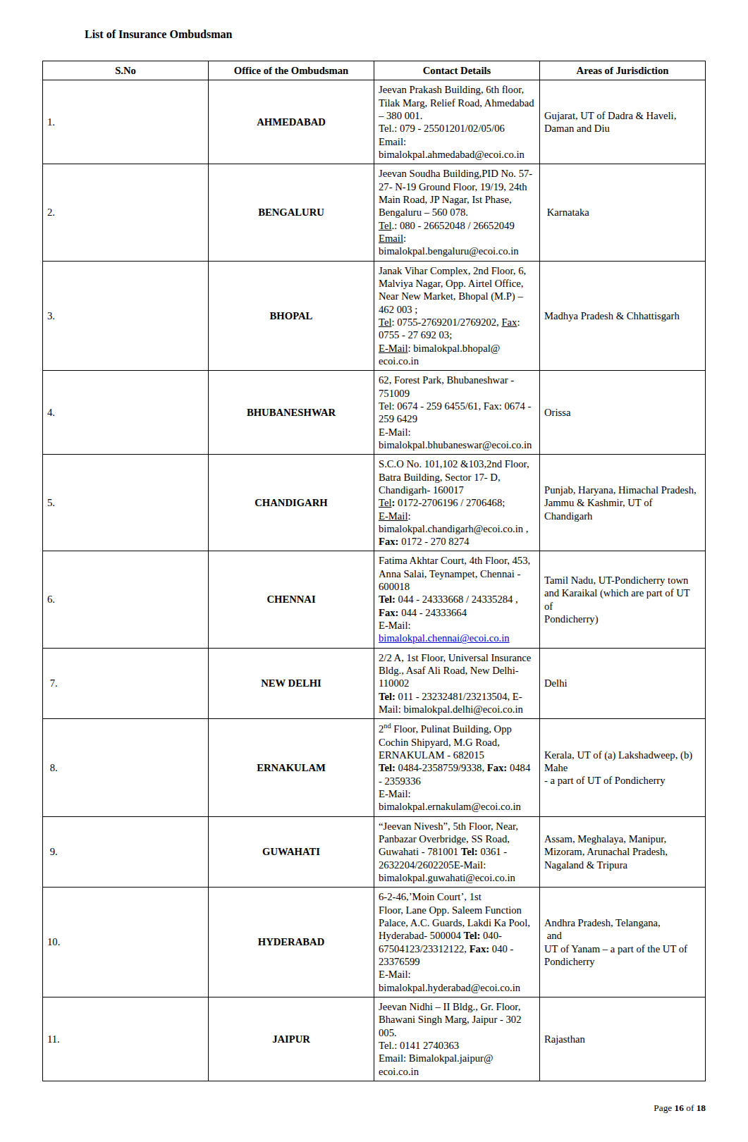List of Insurance Ombudsman
| S.No | Office of the Ombudsman | Contact Details | Areas of Jurisdiction |
| --- | --- | --- | --- |
| 1. | AHMEDABAD | Jeevan Prakash Building, 6th floor, Tilak Marg, Relief Road, Ahmedabad – 380 001. Tel.: 079 - 25501201/02/05/06 Email: bimalokpal.ahmedabad@ecoi.co.in | Gujarat, UT of Dadra & Haveli, Daman and Diu |
| 2. | BENGALURU | Jeevan Soudha Building,PID No. 57-27- N-19 Ground Floor, 19/19, 24th Main Road, JP Nagar, Ist Phase, Bengaluru – 560 078. Tel .: 080 - 26652048 / 26652049 Email : bimalokpal.bengaluru@ecoi.co.in | Karnataka |
| 3. | BHOPAL | Janak Vihar Complex, 2nd Floor, 6, Malviya Nagar, Opp. Airtel Office, Near New Market, Bhopal (M.P) – 462 003 ; Tel : 0755-2769201/2769202, Fax : 0755 - 27 692 03; E-Mail : bimalokpal.bhopal@ ecoi.co.in | Madhya Pradesh & Chhattisgarh |
| 4. | BHUBANESHWAR | 62, Forest Park, Bhubaneshwar - 751009 Tel: 0674 - 259 6455/61, Fax: 0674 - 259 6429 E-Mail: bimalokpal.bhubaneswar@ecoi.co.in | Orissa |
| 5. | CHANDIGARH | S.C.O No. 101,102 &103,2nd Floor, Batra Building, Sector 17- D, Chandigarh- 160017 Tel : 0172-2706196 / 2706468; E-Mail : bimalokpal.chandigarh@ecoi.co.in , Fax: 0172 - 270 8274 | Punjab, Haryana, Himachal Pradesh, Jammu & Kashmir, UT of Chandigarh |
| 6. | CHENNAI | Fatima Akhtar Court, 4th Floor, 453, Anna Salai, Teynampet, Chennai - 600018 Tel: 044 - 24333668 / 24335284 , Fax: 044 - 24333664 E-Mail: bimalokpal.chennai@ecoi.co.in | Tamil Nadu, UT-Pondicherry town and Karaikal (which are part of UT of Pondicherry) |
| 7. | NEW DELHI | 2/2 A, 1st Floor, Universal Insurance Bldg., Asaf Ali Road, New Delhi- 110002 Tel: 011 - 23232481/23213504, E-Mail: bimalokpal.delhi@ecoi.co.in | Delhi |
| 8. | ERNAKULAM | 2 nd Floor, Pulinat Building, Opp Cochin Shipyard, M.G Road, ERNAKULAM - 682015 Tel: 0484-2358759/9338, Fax: 0484 - 2359336 E-Mail: bimalokpal.ernakulam@ecoi.co.in | Kerala, UT of (a) Lakshadweep, (b) Mahe - a part of UT of Pondicherry |
| 9. | GUWAHATI | “Jeevan Nivesh”, 5th Floor, Near, Panbazar Overbridge, SS Road, Guwahati - 781001 Tel: 0361 - 2632204/2602205E-Mail: bimalokpal.guwahati@ecoi.co.in | Assam, Meghalaya, Manipur, Mizoram, Arunachal Pradesh, Nagaland & Tripura |
| 10. | HYDERABAD | 6-2-46,’Moin Court’, 1st Floor, Lane Opp. Saleem Function Palace, A.C. Guards, Lakdi Ka Pool, Hyderabad- 500004 Tel: 040-67504123/23312122, Fax: 040 - 23376599 E-Mail: bimalokpal.hyderabad@ecoi.co.in | Andhra Pradesh, Telangana, and UT of Yanam – a part of the UT of Pondicherry |
| 11. | JAIPUR | Jeevan Nidhi – II Bldg., Gr. Floor, Bhawani Singh Marg, Jaipur - 302 005. Tel.: 0141 2740363 Email: Bimalokpal.jaipur@ ecoi.co.in | Rajasthan |
Page 16 of 18